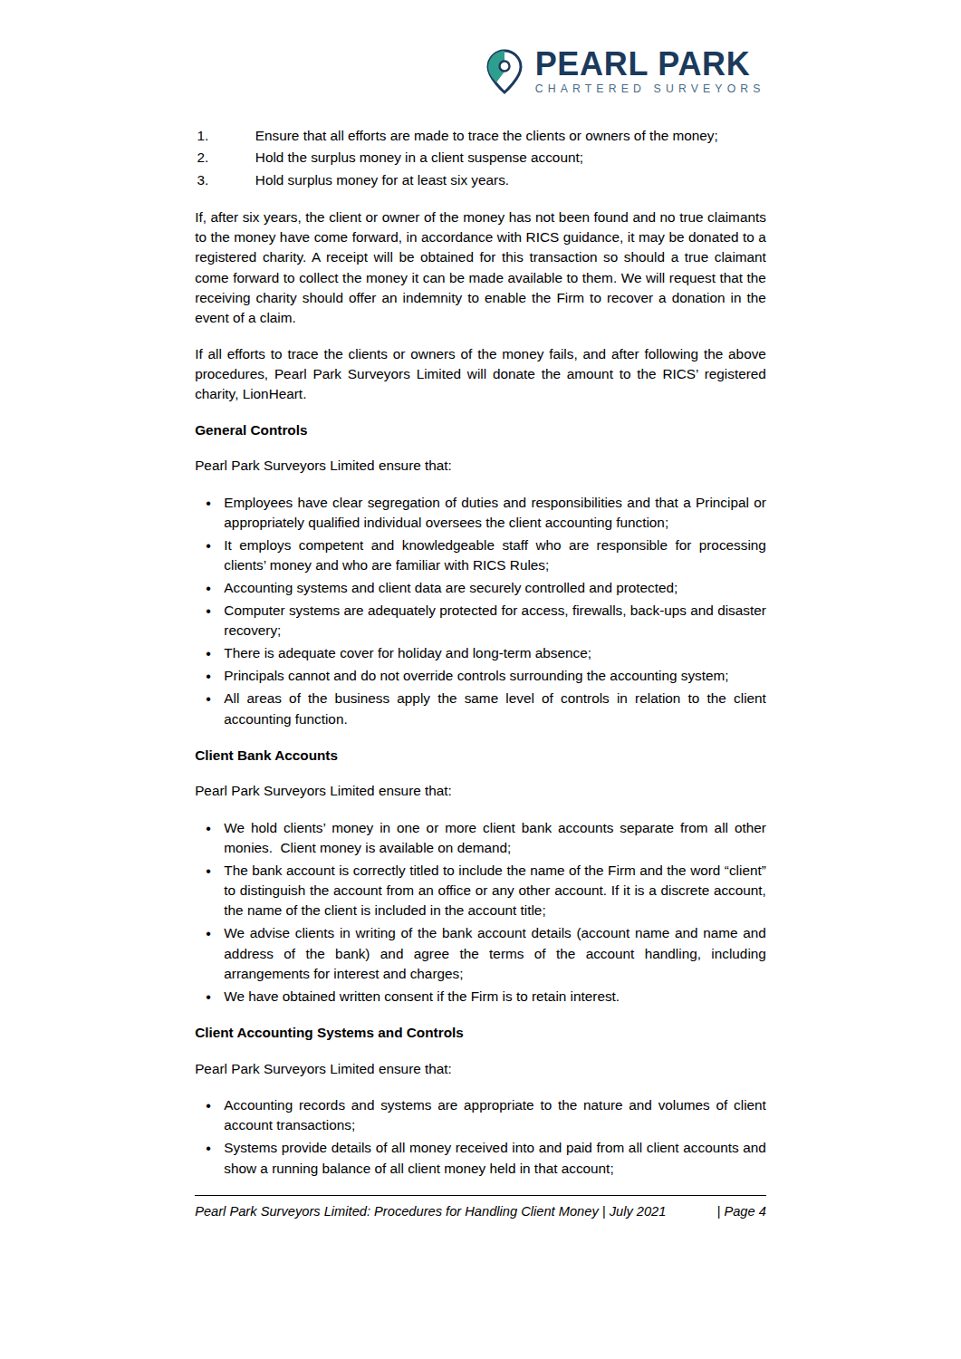PEARL PARK
CHARTERED SURVEYORS
1. Ensure that all efforts are made to trace the clients or owners of the money;
2. Hold the surplus money in a client suspense account;
3. Hold surplus money for at least six years.
If, after six years, the client or owner of the money has not been found and no true claimants to the money have come forward, in accordance with RICS guidance, it may be donated to a registered charity. A receipt will be obtained for this transaction so should a true claimant come forward to collect the money it can be made available to them. We will request that the receiving charity should offer an indemnity to enable the Firm to recover a donation in the event of a claim.
If all efforts to trace the clients or owners of the money fails, and after following the above procedures, Pearl Park Surveyors Limited will donate the amount to the RICS’ registered charity, LionHeart.
General Controls
Pearl Park Surveyors Limited ensure that:
Employees have clear segregation of duties and responsibilities and that a Principal or appropriately qualified individual oversees the client accounting function;
It employs competent and knowledgeable staff who are responsible for processing clients’ money and who are familiar with RICS Rules;
Accounting systems and client data are securely controlled and protected;
Computer systems are adequately protected for access, firewalls, back-ups and disaster recovery;
There is adequate cover for holiday and long-term absence;
Principals cannot and do not override controls surrounding the accounting system;
All areas of the business apply the same level of controls in relation to the client accounting function.
Client Bank Accounts
Pearl Park Surveyors Limited ensure that:
We hold clients’ money in one or more client bank accounts separate from all other monies. Client money is available on demand;
The bank account is correctly titled to include the name of the Firm and the word “client” to distinguish the account from an office or any other account. If it is a discrete account, the name of the client is included in the account title;
We advise clients in writing of the bank account details (account name and name and address of the bank) and agree the terms of the account handling, including arrangements for interest and charges;
We have obtained written consent if the Firm is to retain interest.
Client Accounting Systems and Controls
Pearl Park Surveyors Limited ensure that:
Accounting records and systems are appropriate to the nature and volumes of client account transactions;
Systems provide details of all money received into and paid from all client accounts and show a running balance of all client money held in that account;
Pearl Park Surveyors Limited: Procedures for Handling Client Money | July 2021
| Page 4